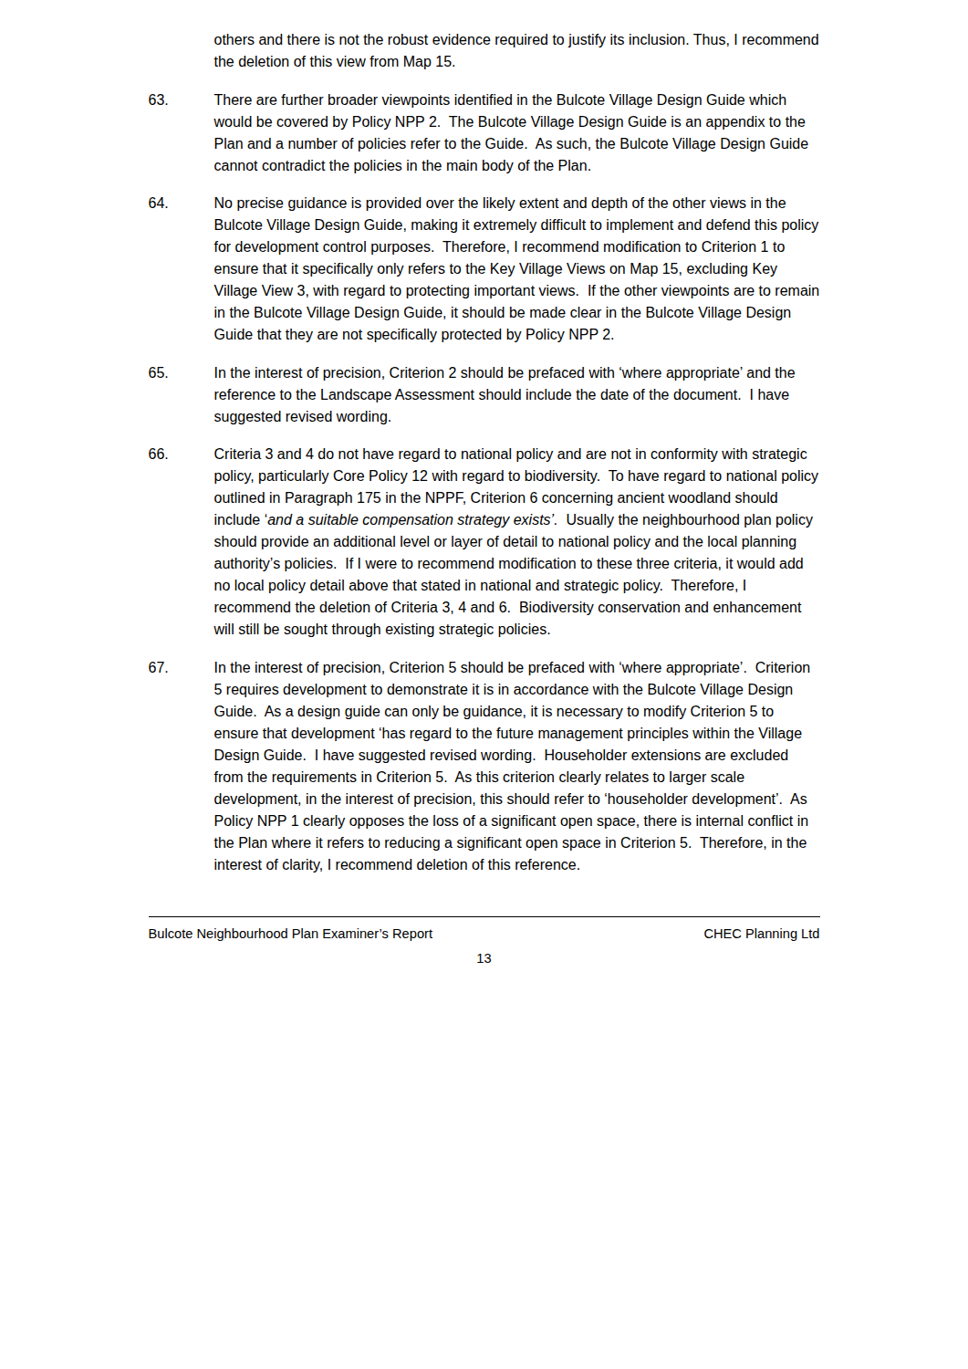others and there is not the robust evidence required to justify its inclusion. Thus, I recommend the deletion of this view from Map 15.
63.
There are further broader viewpoints identified in the Bulcote Village Design Guide which would be covered by Policy NPP 2. The Bulcote Village Design Guide is an appendix to the Plan and a number of policies refer to the Guide. As such, the Bulcote Village Design Guide cannot contradict the policies in the main body of the Plan.
64.
No precise guidance is provided over the likely extent and depth of the other views in the Bulcote Village Design Guide, making it extremely difficult to implement and defend this policy for development control purposes. Therefore, I recommend modification to Criterion 1 to ensure that it specifically only refers to the Key Village Views on Map 15, excluding Key Village View 3, with regard to protecting important views. If the other viewpoints are to remain in the Bulcote Village Design Guide, it should be made clear in the Bulcote Village Design Guide that they are not specifically protected by Policy NPP 2.
65.
In the interest of precision, Criterion 2 should be prefaced with ‘where appropriate’ and the reference to the Landscape Assessment should include the date of the document. I have suggested revised wording.
66.
Criteria 3 and 4 do not have regard to national policy and are not in conformity with strategic policy, particularly Core Policy 12 with regard to biodiversity. To have regard to national policy outlined in Paragraph 175 in the NPPF, Criterion 6 concerning ancient woodland should include ‘and a suitable compensation strategy exists’. Usually the neighbourhood plan policy should provide an additional level or layer of detail to national policy and the local planning authority’s policies. If I were to recommend modification to these three criteria, it would add no local policy detail above that stated in national and strategic policy. Therefore, I recommend the deletion of Criteria 3, 4 and 6. Biodiversity conservation and enhancement will still be sought through existing strategic policies.
67.
In the interest of precision, Criterion 5 should be prefaced with ‘where appropriate’. Criterion 5 requires development to demonstrate it is in accordance with the Bulcote Village Design Guide. As a design guide can only be guidance, it is necessary to modify Criterion 5 to ensure that development ‘has regard to the future management principles within the Village Design Guide. I have suggested revised wording. Householder extensions are excluded from the requirements in Criterion 5. As this criterion clearly relates to larger scale development, in the interest of precision, this should refer to ‘householder development’. As Policy NPP 1 clearly opposes the loss of a significant open space, there is internal conflict in the Plan where it refers to reducing a significant open space in Criterion 5. Therefore, in the interest of clarity, I recommend deletion of this reference.
Bulcote Neighbourhood Plan Examiner’s Report CHEC Planning Ltd
13